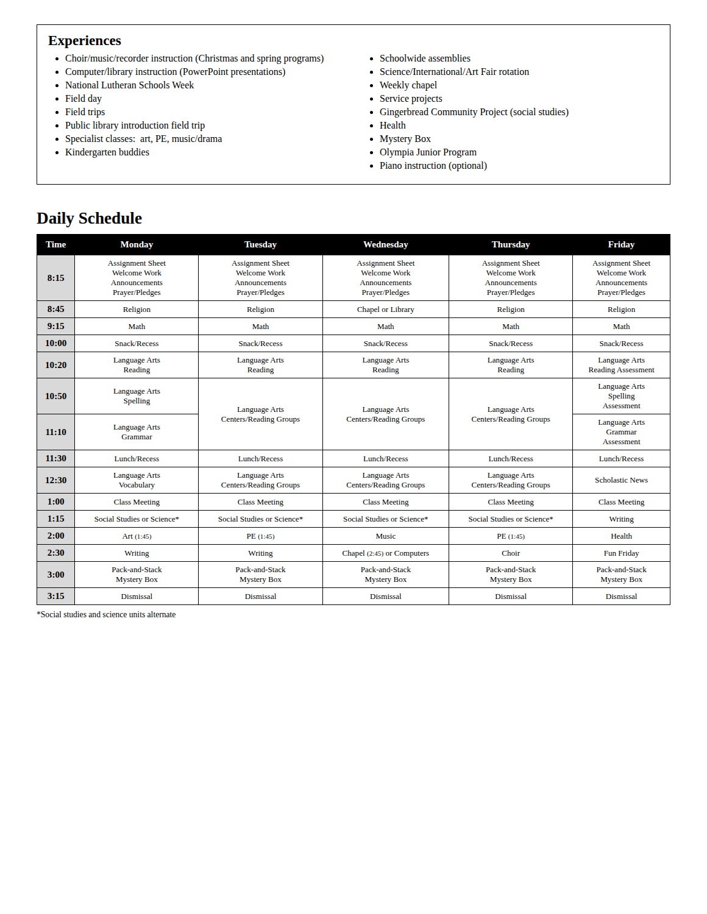Experiences
Choir/music/recorder instruction (Christmas and spring programs)
Computer/library instruction (PowerPoint presentations)
National Lutheran Schools Week
Field day
Field trips
Public library introduction field trip
Specialist classes: art, PE, music/drama
Kindergarten buddies
Schoolwide assemblies
Science/International/Art Fair rotation
Weekly chapel
Service projects
Gingerbread Community Project (social studies)
Health
Mystery Box
Olympia Junior Program
Piano instruction (optional)
Daily Schedule
| Time | Monday | Tuesday | Wednesday | Thursday | Friday |
| --- | --- | --- | --- | --- | --- |
| 8:15 | Assignment Sheet Welcome Work Announcements Prayer/Pledges | Assignment Sheet Welcome Work Announcements Prayer/Pledges | Assignment Sheet Welcome Work Announcements Prayer/Pledges | Assignment Sheet Welcome Work Announcements Prayer/Pledges | Assignment Sheet Welcome Work Announcements Prayer/Pledges |
| 8:45 | Religion | Religion | Chapel or Library | Religion | Religion |
| 9:15 | Math | Math | Math | Math | Math |
| 10:00 | Snack/Recess | Snack/Recess | Snack/Recess | Snack/Recess | Snack/Recess |
| 10:20 | Language Arts Reading | Language Arts Reading | Language Arts Reading | Language Arts Reading | Language Arts Reading Assessment |
| 10:50 | Language Arts Spelling | Language Arts Centers/Reading Groups | Language Arts Centers/Reading Groups | Language Arts Centers/Reading Groups | Language Arts Spelling Assessment |
| 11:10 | Language Arts Grammar | Language Arts Grammar Assessment |
| 11:30 | Lunch/Recess | Lunch/Recess | Lunch/Recess | Lunch/Recess | Lunch/Recess |
| 12:30 | Language Arts Vocabulary | Language Arts Centers/Reading Groups | Language Arts Centers/Reading Groups | Language Arts Centers/Reading Groups | Scholastic News |
| 1:00 | Class Meeting | Class Meeting | Class Meeting | Class Meeting | Class Meeting |
| 1:15 | Social Studies or Science* | Social Studies or Science* | Social Studies or Science* | Social Studies or Science* | Writing |
| 2:00 | Art (1:45) | PE (1:45) | Music | PE (1:45) | Health |
| 2:30 | Writing | Writing | Chapel (2:45) or Computers | Choir | Fun Friday |
| 3:00 | Pack-and-Stack Mystery Box | Pack-and-Stack Mystery Box | Pack-and-Stack Mystery Box | Pack-and-Stack Mystery Box | Pack-and-Stack Mystery Box |
| 3:15 | Dismissal | Dismissal | Dismissal | Dismissal | Dismissal |
*Social studies and science units alternate